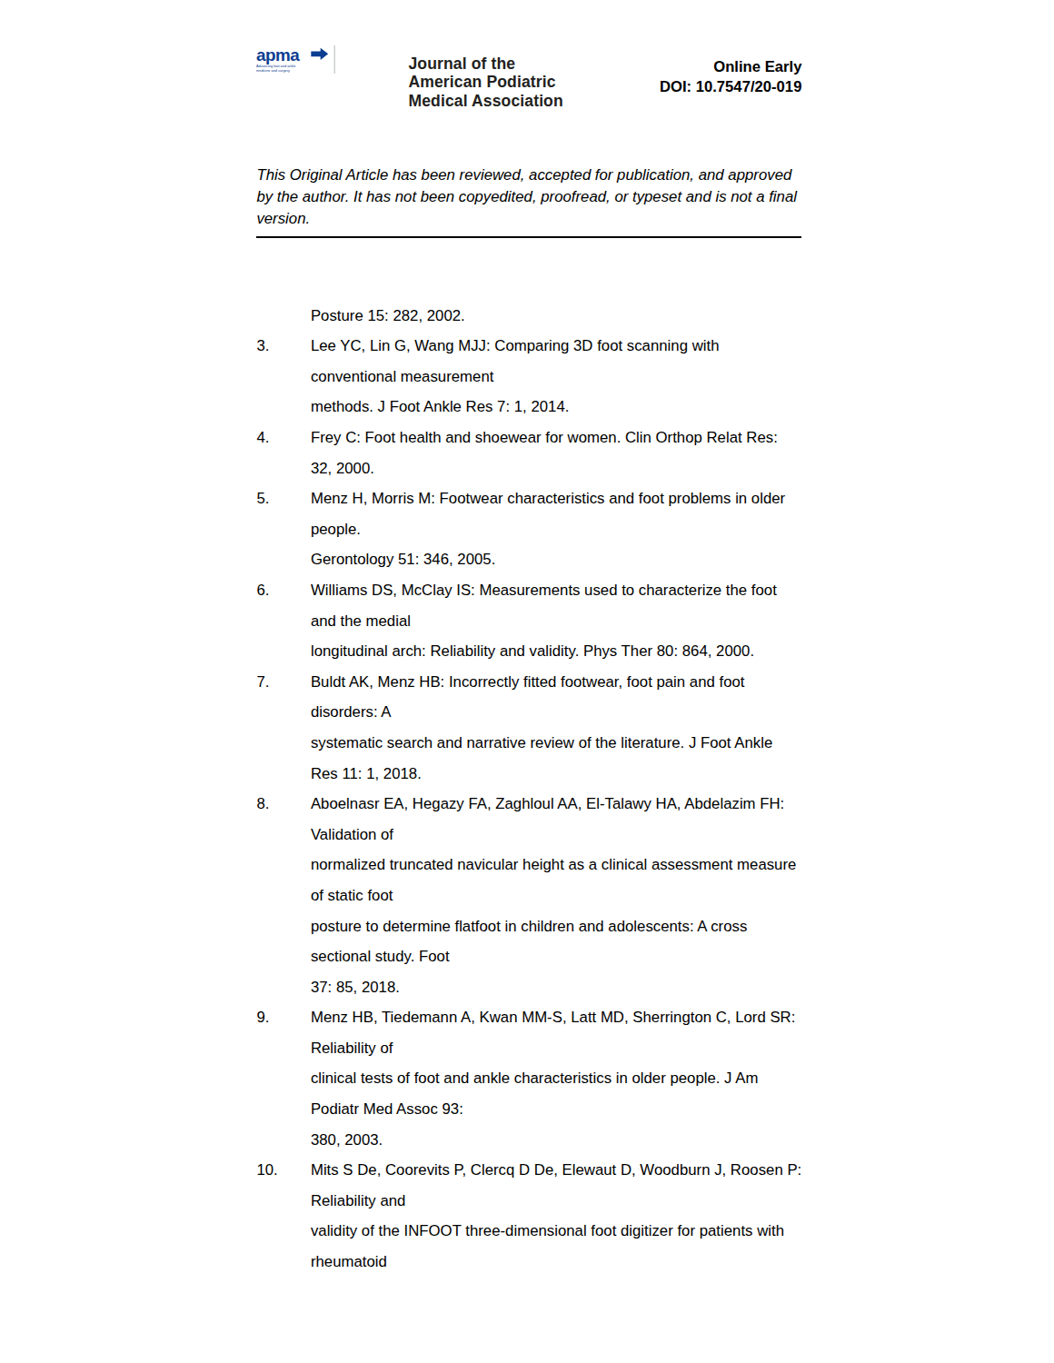apma Advancing foot and ankle medicine and surgery
Journal of the
American Podiatric
Medical Association
Online Early
DOI: 10.7547/20-019
This Original Article has been reviewed, accepted for publication, and approved by the author. It has not been copyedited, proofread, or typeset and is not a final version.
Posture 15: 282, 2002.
3.
Lee YC, Lin G, Wang MJJ: Comparing 3D foot scanning with conventional measurement
methods. J Foot Ankle Res 7: 1, 2014.
4.
Frey C: Foot health and shoewear for women. Clin Orthop Relat Res: 32, 2000.
5.
Menz H, Morris M: Footwear characteristics and foot problems in older people.
Gerontology 51: 346, 2005.
6.
Williams DS, McClay IS: Measurements used to characterize the foot and the medial
longitudinal arch: Reliability and validity. Phys Ther 80: 864, 2000.
7.
Buldt AK, Menz HB: Incorrectly fitted footwear, foot pain and foot disorders: A
systematic search and narrative review of the literature. J Foot Ankle Res 11: 1, 2018.
8.
Aboelnasr EA, Hegazy FA, Zaghloul AA, El-Talawy HA, Abdelazim FH: Validation of
normalized truncated navicular height as a clinical assessment measure of static foot
posture to determine flatfoot in children and adolescents: A cross sectional study. Foot
37: 85, 2018.
9.
Menz HB, Tiedemann A, Kwan MM-S, Latt MD, Sherrington C, Lord SR: Reliability of
clinical tests of foot and ankle characteristics in older people. J Am Podiatr Med Assoc 93:
380, 2003.
10.
Mits S De, Coorevits P, Clercq D De, Elewaut D, Woodburn J, Roosen P: Reliability and
validity of the INFOOT three-dimensional foot digitizer for patients with rheumatoid